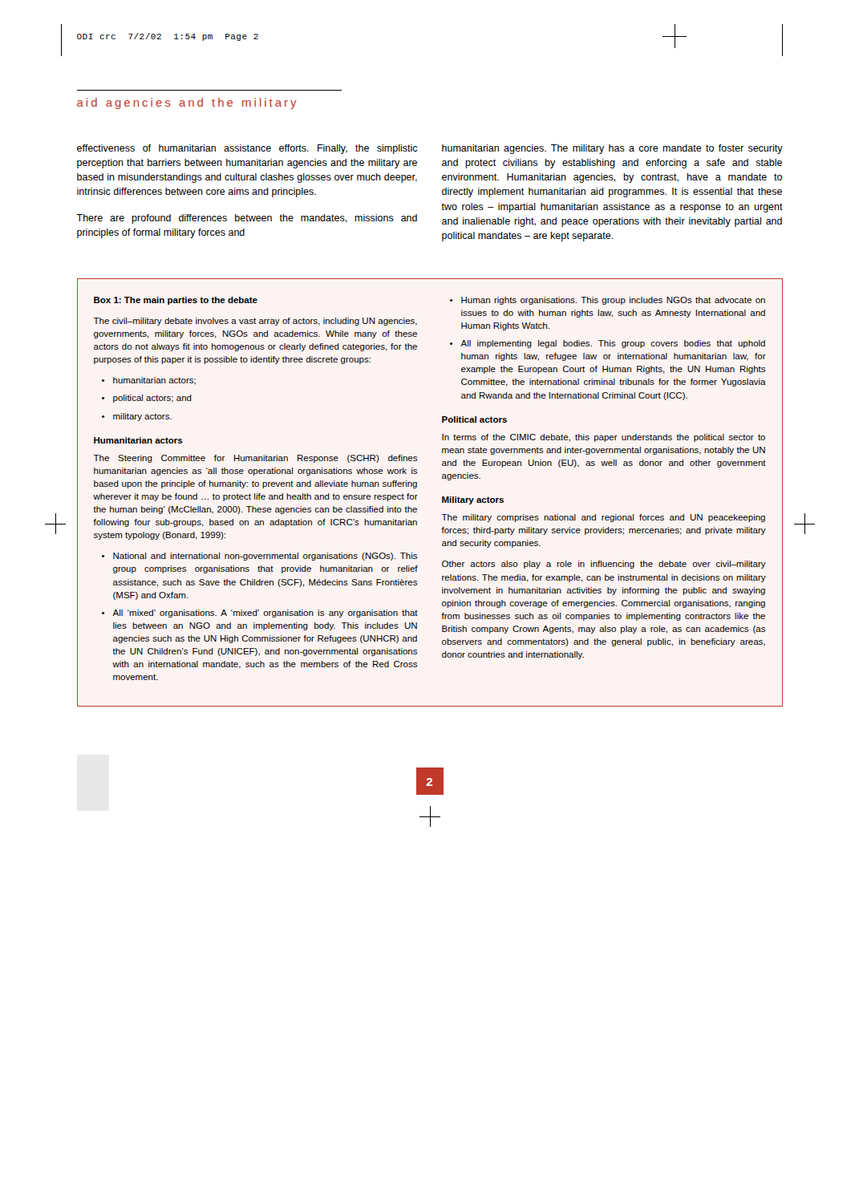ODI crc 7/2/02 1:54 pm Page 2
aid agencies and the military
effectiveness of humanitarian assistance efforts. Finally, the simplistic perception that barriers between humanitarian agencies and the military are based in misunderstandings and cultural clashes glosses over much deeper, intrinsic differences between core aims and principles.
There are profound differences between the mandates, missions and principles of formal military forces and
humanitarian agencies. The military has a core mandate to foster security and protect civilians by establishing and enforcing a safe and stable environment. Humanitarian agencies, by contrast, have a mandate to directly implement humanitarian aid programmes. It is essential that these two roles – impartial humanitarian assistance as a response to an urgent and inalienable right, and peace operations with their inevitably partial and political mandates – are kept separate.
Box 1: The main parties to the debate
The civil–military debate involves a vast array of actors, including UN agencies, governments, military forces, NGOs and academics. While many of these actors do not always fit into homogenous or clearly defined categories, for the purposes of this paper it is possible to identify three discrete groups:
humanitarian actors;
political actors; and
military actors.
Humanitarian actors
The Steering Committee for Humanitarian Response (SCHR) defines humanitarian agencies as ‘all those operational organisations whose work is based upon the principle of humanity: to prevent and alleviate human suffering wherever it may be found … to protect life and health and to ensure respect for the human being’ (McClellan, 2000). These agencies can be classified into the following four sub-groups, based on an adaptation of ICRC’s humanitarian system typology (Bonard, 1999):
National and international non-governmental organisations (NGOs). This group comprises organisations that provide humanitarian or relief assistance, such as Save the Children (SCF), Médecins Sans Frontières (MSF) and Oxfam.
All ‘mixed’ organisations. A ‘mixed’ organisation is any organisation that lies between an NGO and an implementing body. This includes UN agencies such as the UN High Commissioner for Refugees (UNHCR) and the UN Children’s Fund (UNICEF), and non-governmental organisations with an international mandate, such as the members of the Red Cross movement.
Human rights organisations. This group includes NGOs that advocate on issues to do with human rights law, such as Amnesty International and Human Rights Watch.
All implementing legal bodies. This group covers bodies that uphold human rights law, refugee law or international humanitarian law, for example the European Court of Human Rights, the UN Human Rights Committee, the international criminal tribunals for the former Yugoslavia and Rwanda and the International Criminal Court (ICC).
Political actors
In terms of the CIMIC debate, this paper understands the political sector to mean state governments and inter-governmental organisations, notably the UN and the European Union (EU), as well as donor and other government agencies.
Military actors
The military comprises national and regional forces and UN peacekeeping forces; third-party military service providers; mercenaries; and private military and security companies.
Other actors also play a role in influencing the debate over civil–military relations. The media, for example, can be instrumental in decisions on military involvement in humanitarian activities by informing the public and swaying opinion through coverage of emergencies. Commercial organisations, ranging from businesses such as oil companies to implementing contractors like the British company Crown Agents, may also play a role, as can academics (as observers and commentators) and the general public, in beneficiary areas, donor countries and internationally.
2